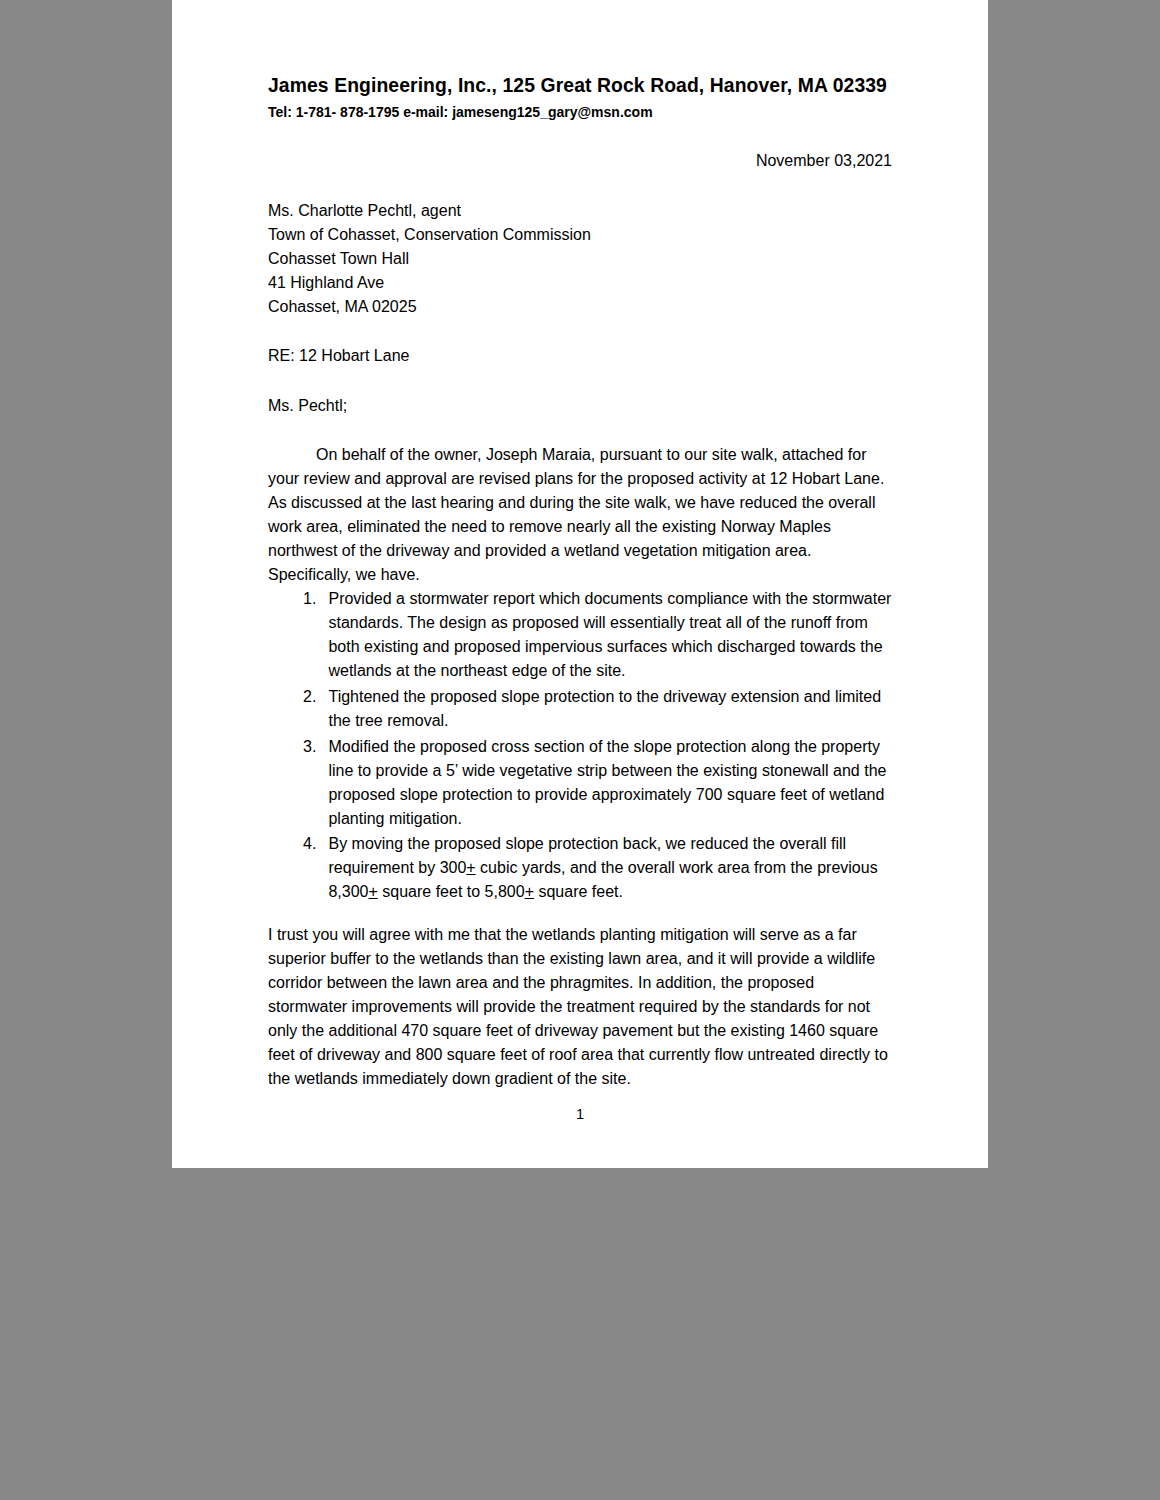James Engineering, Inc., 125 Great Rock Road, Hanover, MA 02339
Tel: 1-781- 878-1795 e-mail: jameseng125_gary@msn.com
November 03,2021
Ms. Charlotte Pechtl, agent
Town of Cohasset, Conservation Commission
Cohasset Town Hall
41 Highland Ave
Cohasset, MA 02025
RE: 12 Hobart Lane
Ms. Pechtl;
On behalf of the owner, Joseph Maraia, pursuant to our site walk, attached for your review and approval are revised plans for the proposed activity at 12 Hobart Lane. As discussed at the last hearing and during the site walk, we have reduced the overall work area, eliminated the need to remove nearly all the existing Norway Maples northwest of the driveway and provided a wetland vegetation mitigation area. Specifically, we have.
Provided a stormwater report which documents compliance with the stormwater standards. The design as proposed will essentially treat all of the runoff from both existing and proposed impervious surfaces which discharged towards the wetlands at the northeast edge of the site.
Tightened the proposed slope protection to the driveway extension and limited the tree removal.
Modified the proposed cross section of the slope protection along the property line to provide a 5’ wide vegetative strip between the existing stonewall and the proposed slope protection to provide approximately 700 square feet of wetland planting mitigation.
By moving the proposed slope protection back, we reduced the overall fill requirement by 300+ cubic yards, and the overall work area from the previous 8,300+ square feet to 5,800+ square feet.
I trust you will agree with me that the wetlands planting mitigation will serve as a far superior buffer to the wetlands than the existing lawn area, and it will provide a wildlife corridor between the lawn area and the phragmites. In addition, the proposed stormwater improvements will provide the treatment required by the standards for not only the additional 470 square feet of driveway pavement but the existing 1460 square feet of driveway and 800 square feet of roof area that currently flow untreated directly to the wetlands immediately down gradient of the site.
1